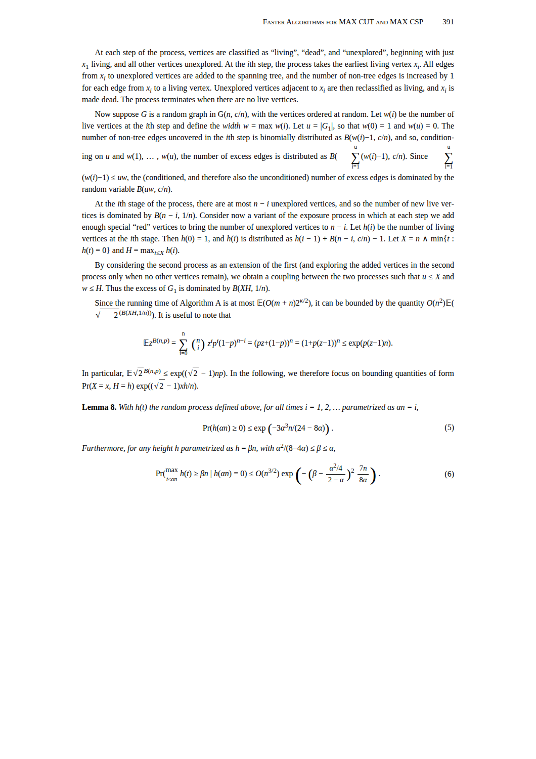Faster Algorithms for MAX CUT and MAX CSP 391
At each step of the process, vertices are classified as “living”, “dead”, and “unexplored”, beginning with just x1 living, and all other vertices unexplored. At the ith step, the process takes the earliest living vertex xi. All edges from xi to unexplored vertices are added to the spanning tree, and the number of non-tree edges is increased by 1 for each edge from xi to a living vertex. Unexplored vertices adjacent to xi are then reclassified as living, and xi is made dead. The process terminates when there are no live vertices.
Now suppose G is a random graph in G(n, c/n), with the vertices ordered at random. Let w(i) be the number of live vertices at the ith step and define the width w = max w(i). Let u = |G1|, so that w(0) = 1 and w(u) = 0. The number of non-tree edges uncovered in the ith step is binomially distributed as B(w(i)−1, c/n), and so, conditioning on u and w(1), … , w(u), the number of excess edges is distributed as B(u∑i=1(w(i)−1), c/n). Since u∑i=1(w(i)−1) ≤ uw, the (conditioned, and therefore also the unconditioned) number of excess edges is dominated by the random variable B(uw, c/n).
At the ith stage of the process, there are at most n − i unexplored vertices, and so the number of new live vertices is dominated by B(n − i, 1/n). Consider now a variant of the exposure process in which at each step we add enough special “red” vertices to bring the number of unexplored vertices to n − i. Let h(i) be the number of living vertices at the ith stage. Then h(0) = 1, and h(i) is distributed as h(i − 1) + B(n − i, c/n) − 1. Let X = n ∧ min{t : h(t) = 0} and H = maxi≤X h(i).
By considering the second process as an extension of the first (and exploring the added vertices in the second process only when no other vertices remain), we obtain a coupling between the two processes such that u ≤ X and w ≤ H. Thus the excess of G1 is dominated by B(XH, 1/n).
Since the running time of Algorithm A is at most 𝔼(O(m + n)2κ/2), it can be bounded by the quantity O(n2)𝔼(√2(B(XH,1/n))). It is useful to note that
𝔼zB(n,p) = n∑i=0 (ni) zipi(1−p)n−i = (pz+(1−p))n = (1+p(z−1))n ≤ exp(p(z−1)n).
In particular, 𝔼√2B(n,p) ≤ exp((√2 − 1)np). In the following, we therefore focus on bounding quantities of form Pr(X = x, H = h) exp((√2 − 1)xh/n).
Lemma 8. With h(t) the random process defined above, for all times i = 1, 2, … parametrized as αn = i,
Pr(h(αn) ≥ 0) ≤ exp (−3α3n/(24 − 8α)) . (5)
Furthermore, for any height h parametrized as h = βn, with α2/(8−4α) ≤ β ≤ α,
Pr(max t≤αn h(t) ≥ βn | h(αn) = 0) ≤ O(n3/2) exp (− (β − α2/42 − α)2 7n 8α) . (6)